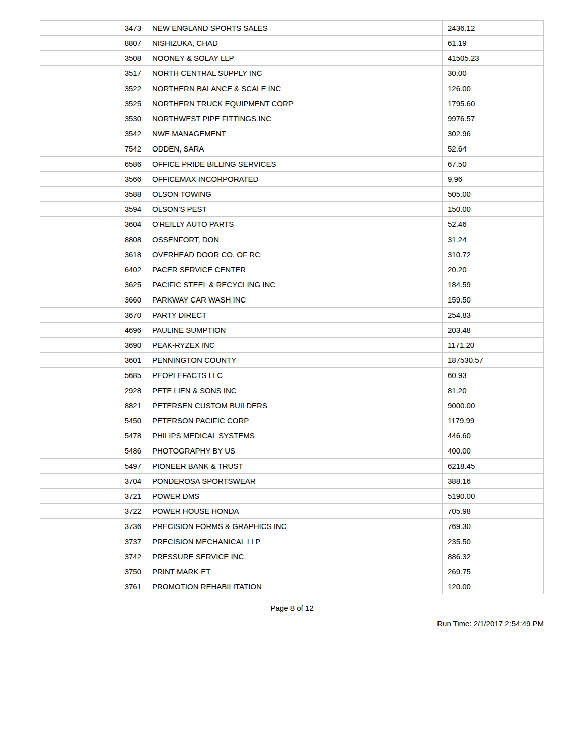| | 3473 | NEW ENGLAND SPORTS SALES | 2436.12 |
| | 8807 | NISHIZUKA, CHAD | 61.19 |
| | 3508 | NOONEY & SOLAY LLP | 41505.23 |
| | 3517 | NORTH CENTRAL SUPPLY INC | 30.00 |
| | 3522 | NORTHERN BALANCE & SCALE INC | 126.00 |
| | 3525 | NORTHERN TRUCK EQUIPMENT CORP | 1795.60 |
| | 3530 | NORTHWEST PIPE FITTINGS INC | 9976.57 |
| | 3542 | NWE MANAGEMENT | 302.96 |
| | 7542 | ODDEN, SARA | 52.64 |
| | 6586 | OFFICE PRIDE BILLING SERVICES | 67.50 |
| | 3566 | OFFICEMAX INCORPORATED | 9.96 |
| | 3588 | OLSON TOWING | 505.00 |
| | 3594 | OLSON'S PEST | 150.00 |
| | 3604 | O'REILLY AUTO PARTS | 52.46 |
| | 8808 | OSSENFORT, DON | 31.24 |
| | 3618 | OVERHEAD DOOR CO. OF RC | 310.72 |
| | 6402 | PACER SERVICE CENTER | 20.20 |
| | 3625 | PACIFIC STEEL & RECYCLING INC | 184.59 |
| | 3660 | PARKWAY CAR WASH INC | 159.50 |
| | 3670 | PARTY DIRECT | 254.83 |
| | 4696 | PAULINE SUMPTION | 203.48 |
| | 3690 | PEAK-RYZEX INC | 1171.20 |
| | 3601 | PENNINGTON COUNTY | 187530.57 |
| | 5685 | PEOPLEFACTS LLC | 60.93 |
| | 2928 | PETE LIEN & SONS INC | 81.20 |
| | 8821 | PETERSEN CUSTOM BUILDERS | 9000.00 |
| | 5450 | PETERSON PACIFIC CORP | 1179.99 |
| | 5478 | PHILIPS MEDICAL SYSTEMS | 446.60 |
| | 5486 | PHOTOGRAPHY BY US | 400.00 |
| | 5497 | PIONEER BANK & TRUST | 6218.45 |
| | 3704 | PONDEROSA SPORTSWEAR | 388.16 |
| | 3721 | POWER DMS | 5190.00 |
| | 3722 | POWER HOUSE HONDA | 705.98 |
| | 3736 | PRECISION FORMS & GRAPHICS INC | 769.30 |
| | 3737 | PRECISION MECHANICAL LLP | 235.50 |
| | 3742 | PRESSURE SERVICE INC. | 886.32 |
| | 3750 | PRINT MARK-ET | 269.75 |
| | 3761 | PROMOTION REHABILITATION | 120.00 |
Page 8 of 12
Run Time: 2/1/2017 2:54:49 PM